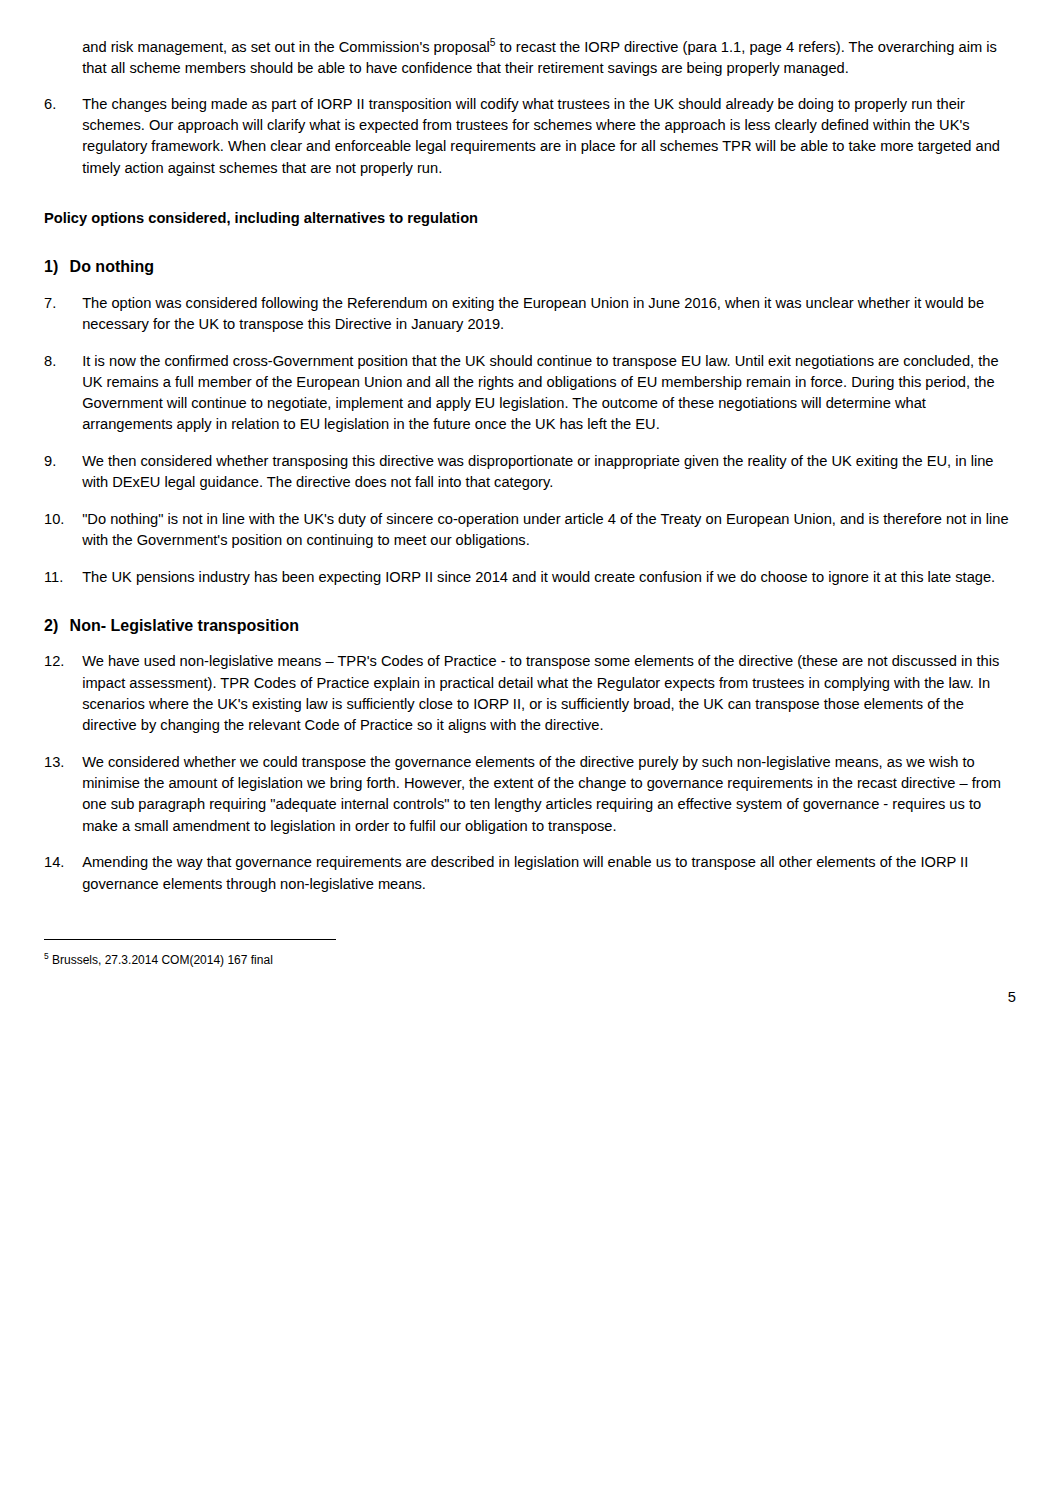and risk management, as set out in the Commission's proposal5 to recast the IORP directive (para 1.1, page 4 refers). The overarching aim is that all scheme members should be able to have confidence that their retirement savings are being properly managed.
6. The changes being made as part of IORP II transposition will codify what trustees in the UK should already be doing to properly run their schemes. Our approach will clarify what is expected from trustees for schemes where the approach is less clearly defined within the UK's regulatory framework. When clear and enforceable legal requirements are in place for all schemes TPR will be able to take more targeted and timely action against schemes that are not properly run.
Policy options considered, including alternatives to regulation
1) Do nothing
7. The option was considered following the Referendum on exiting the European Union in June 2016, when it was unclear whether it would be necessary for the UK to transpose this Directive in January 2019.
8. It is now the confirmed cross-Government position that the UK should continue to transpose EU law. Until exit negotiations are concluded, the UK remains a full member of the European Union and all the rights and obligations of EU membership remain in force. During this period, the Government will continue to negotiate, implement and apply EU legislation. The outcome of these negotiations will determine what arrangements apply in relation to EU legislation in the future once the UK has left the EU.
9. We then considered whether transposing this directive was disproportionate or inappropriate given the reality of the UK exiting the EU, in line with DExEU legal guidance. The directive does not fall into that category.
10."Do nothing" is not in line with the UK's duty of sincere co-operation under article 4 of the Treaty on European Union, and is therefore not in line with the Government's position on continuing to meet our obligations.
11. The UK pensions industry has been expecting IORP II since 2014 and it would create confusion if we do choose to ignore it at this late stage.
2) Non- Legislative transposition
12. We have used non-legislative means – TPR's Codes of Practice - to transpose some elements of the directive (these are not discussed in this impact assessment). TPR Codes of Practice explain in practical detail what the Regulator expects from trustees in complying with the law. In scenarios where the UK's existing law is sufficiently close to IORP II, or is sufficiently broad, the UK can transpose those elements of the directive by changing the relevant Code of Practice so it aligns with the directive.
13. We considered whether we could transpose the governance elements of the directive purely by such non-legislative means, as we wish to minimise the amount of legislation we bring forth. However, the extent of the change to governance requirements in the recast directive – from one sub paragraph requiring "adequate internal controls" to ten lengthy articles requiring an effective system of governance - requires us to make a small amendment to legislation in order to fulfil our obligation to transpose.
14. Amending the way that governance requirements are described in legislation will enable us to transpose all other elements of the IORP II governance elements through non-legislative means.
5 Brussels, 27.3.2014 COM(2014) 167 final
5